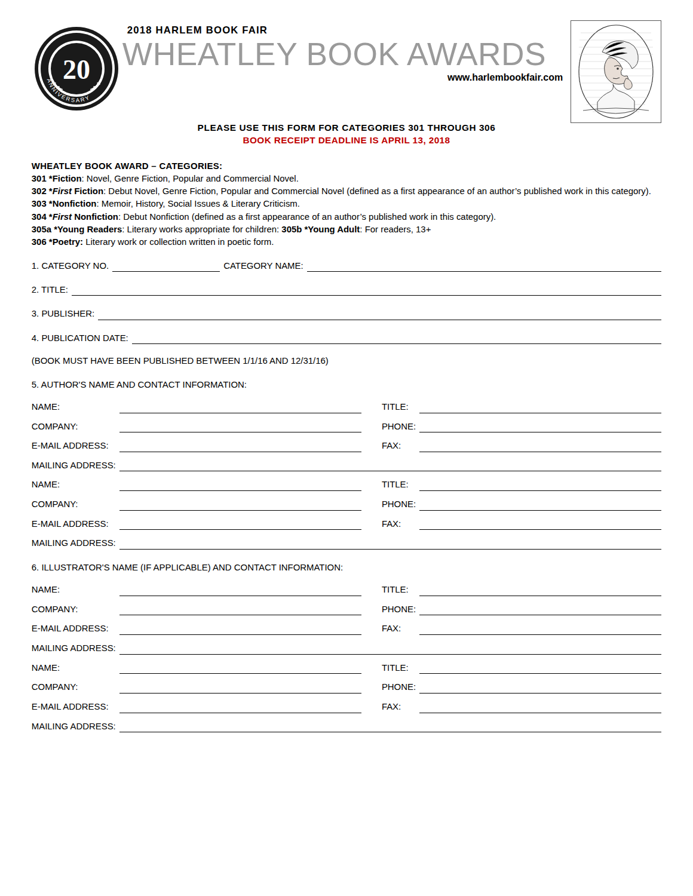20 ANNIVERSARY
2018 HARLEM BOOK FAIR
WHEATLEY BOOK AWARDS
www.harlembookfair.com
PLEASE USE THIS FORM FOR CATEGORIES 301 THROUGH 306
BOOK RECEIPT DEADLINE IS APRIL 13, 2018
WHEATLEY BOOK AWARD – CATEGORIES:
301 *Fiction: Novel, Genre Fiction, Popular and Commercial Novel.
302 *First Fiction: Debut Novel, Genre Fiction, Popular and Commercial Novel (defined as a first appearance of an author’s published work in this category).
303 *Nonfiction: Memoir, History, Social Issues & Literary Criticism.
304 *First Nonfiction: Debut Nonfiction (defined as a first appearance of an author’s published work in this category).
305a *Young Readers: Literary works appropriate for children: 305b *Young Adult: For readers, 13+
306 *Poetry: Literary work or collection written in poetic form.
1. CATEGORY NO. CATEGORY NAME:
2. TITLE:
3. PUBLISHER:
4. PUBLICATION DATE:
(BOOK MUST HAVE BEEN PUBLISHED BETWEEN 1/1/16 AND 12/31/16)
5. AUTHOR'S NAME AND CONTACT INFORMATION:
| NAME: | | | TITLE: | |
| COMPANY: | | | PHONE: | |
| E-MAIL ADDRESS: | | | FAX: | |
| MAILING ADDRESS: | |
| NAME: | | | TITLE: | |
| COMPANY: | | | PHONE: | |
| E-MAIL ADDRESS: | | | FAX: | |
| MAILING ADDRESS: | |
6. ILLUSTRATOR'S NAME (IF APPLICABLE) AND CONTACT INFORMATION:
| NAME: | | | TITLE: | |
| COMPANY: | | | PHONE: | |
| E-MAIL ADDRESS: | | | FAX: | |
| MAILING ADDRESS: | |
| NAME: | | | TITLE: | |
| COMPANY: | | | PHONE: | |
| E-MAIL ADDRESS: | | | FAX: | |
| MAILING ADDRESS: | |